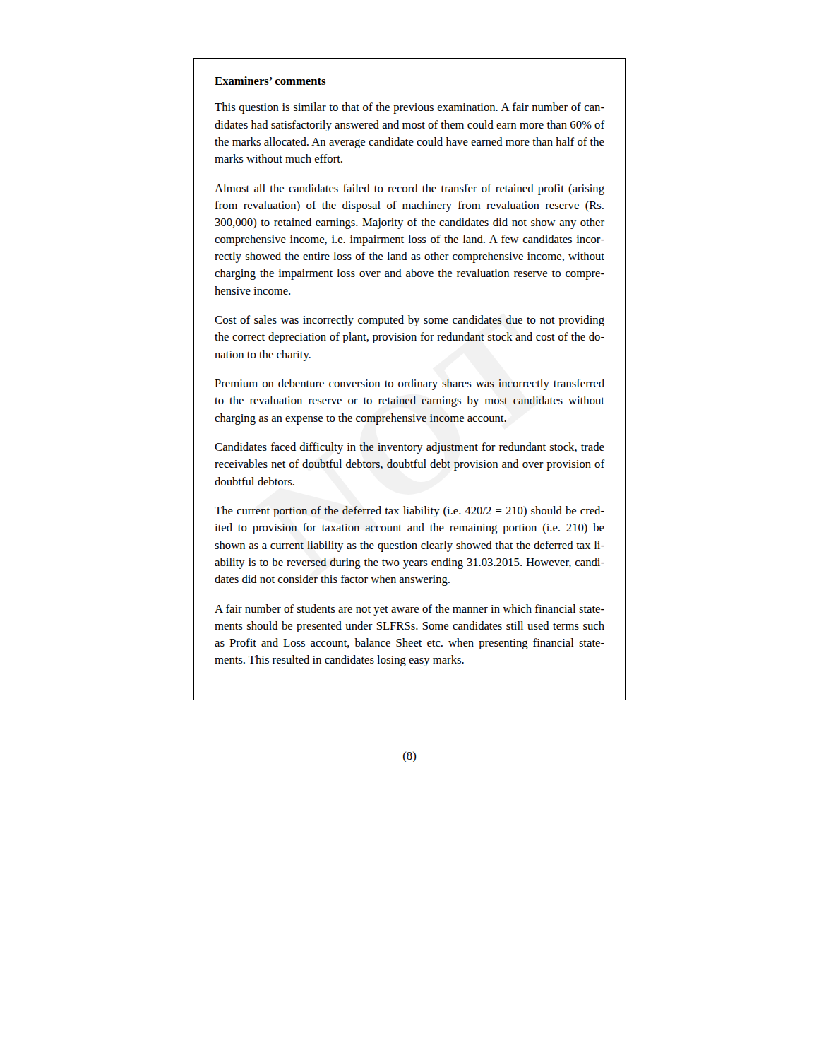NOT
Examiners’ comments
This question is similar to that of the previous examination. A fair number of candidates had satisfactorily answered and most of them could earn more than 60% of the marks allocated. An average candidate could have earned more than half of the marks without much effort.
Almost all the candidates failed to record the transfer of retained profit (arising from revaluation) of the disposal of machinery from revaluation reserve (Rs. 300,000) to retained earnings. Majority of the candidates did not show any other comprehensive income, i.e. impairment loss of the land. A few candidates incorrectly showed the entire loss of the land as other comprehensive income, without charging the impairment loss over and above the revaluation reserve to comprehensive income.
Cost of sales was incorrectly computed by some candidates due to not providing the correct depreciation of plant, provision for redundant stock and cost of the donation to the charity.
Premium on debenture conversion to ordinary shares was incorrectly transferred to the revaluation reserve or to retained earnings by most candidates without charging as an expense to the comprehensive income account.
Candidates faced difficulty in the inventory adjustment for redundant stock, trade receivables net of doubtful debtors, doubtful debt provision and over provision of doubtful debtors.
The current portion of the deferred tax liability (i.e. 420/2 = 210) should be credited to provision for taxation account and the remaining portion (i.e. 210) be shown as a current liability as the question clearly showed that the deferred tax liability is to be reversed during the two years ending 31.03.2015. However, candidates did not consider this factor when answering.
A fair number of students are not yet aware of the manner in which financial statements should be presented under SLFRSs. Some candidates still used terms such as Profit and Loss account, balance Sheet etc. when presenting financial statements. This resulted in candidates losing easy marks.
(8)